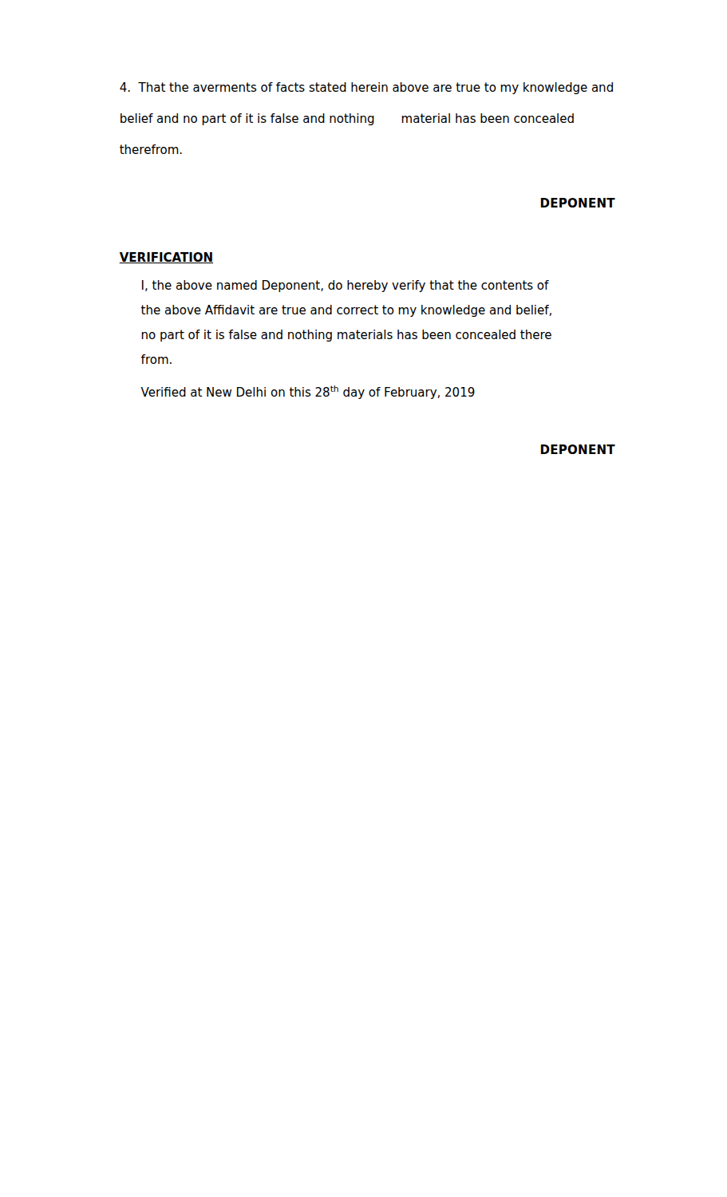4. That the averments of facts stated herein above are true to my knowledge and belief and no part of it is false and nothing material has been concealed therefrom.
DEPONENT
VERIFICATION
I, the above named Deponent, do hereby verify that the contents of
the above Affidavit are true and correct to my knowledge and belief,
no part of it is false and nothing materials has been concealed there
from.
Verified at New Delhi on this 28th day of February, 2019
DEPONENT